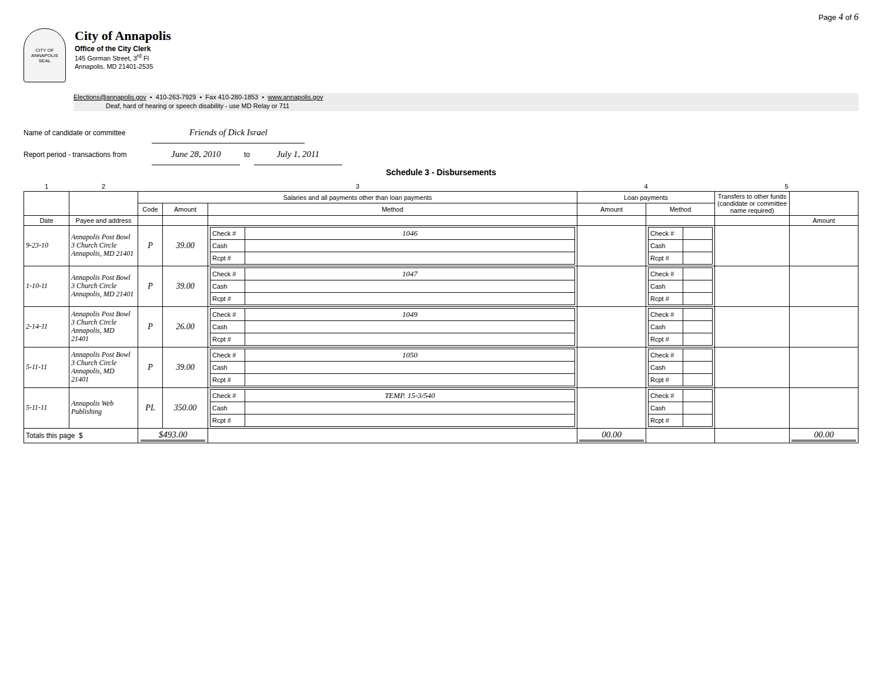Page 4 of 6
CITY OF
ANNAPOLIS
SEAL
City of Annapolis
Office of the City Clerk
145 Gorman Street, 3rd Fl
Annapolis, MD 21401-2535
Elections@annapolis.gov • 410-263-7929 • Fax 410-280-1853 • www.annapolis.gov Deaf, hard of hearing or speech disability - use MD Relay or 711
Name of candidate or committee Friends of Dick Israel
Report period - transactions from June 28, 2010 to July 1, 2011
Schedule 3 - Disbursements
| 1 | 2 | 3 | 4 | 5 |
| | | Salaries and all payments other than loan payments | Loan payments | Transfers to other funds (candidate or committee name required) | |
| Code | Amount | Method | Amount | Method |
| Date | Payee and address | | | | | | | Amount |
| 9-23-10 | Annapolis Post Bowl 3 Church Circle Annapolis, MD 21401 | P | 39.00 | / Check # / 1046 / / Cash / / / Rcpt # / / | | / Check # / / / Cash / / / Rcpt # / / | | |
| 1-10-11 | Annapolis Post Bowl 3 Church Circle Annapolis, MD 21401 | P | 39.00 | / Check # / 1047 / / Cash / / / Rcpt # / / | | / Check # / / / Cash / / / Rcpt # / / | | |
| 2-14-11 | Annapolis Post Bowl 3 Church Circle Annapolis, MD 21401 | P | 26.00 | / Check # / 1049 / / Cash / / / Rcpt # / / | | / Check # / / / Cash / / / Rcpt # / / | | |
| 5-11-11 | Annapolis Post Bowl 3 Church Circle Annapolis, MD 21401 | P | 39.00 | / Check # / 1050 / / Cash / / / Rcpt # / / | | / Check # / / / Cash / / / Rcpt # / / | | |
| 5-11-11 | Annapolis Web Publishing | PL | 350.00 | / Check # / TEMP. 15-3/540 / / Cash / / / Rcpt # / / | | / Check # / / / Cash / / / Rcpt # / / | | |
| Totals this page $ | $493.00 | | 00.00 | | | 00.00 |